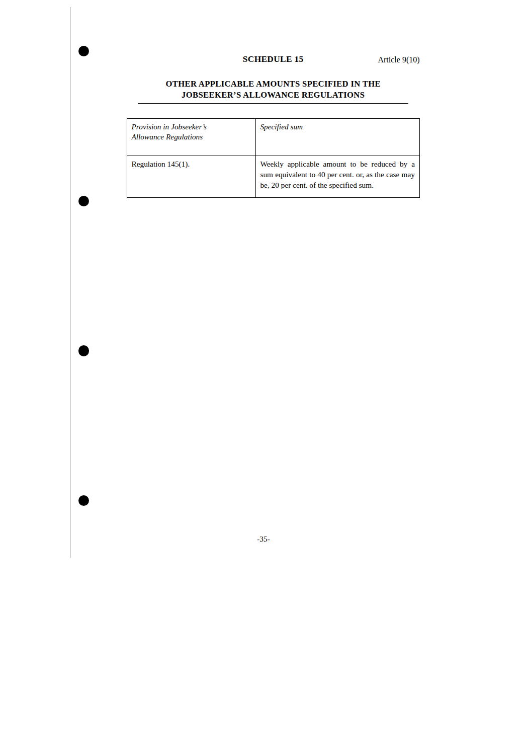SCHEDULE 15 Article 9(10)
OTHER APPLICABLE AMOUNTS SPECIFIED IN THE
JOBSEEKER’S ALLOWANCE REGULATIONS
| Provision in Jobseeker’s Allowance Regulations | Specified sum |
| --- | --- |
| Regulation 145(1). | Weekly applicable amount to be reduced by a sum equivalent to 40 per cent. or, as the case may be, 20 per cent. of the specified sum. |
-35-